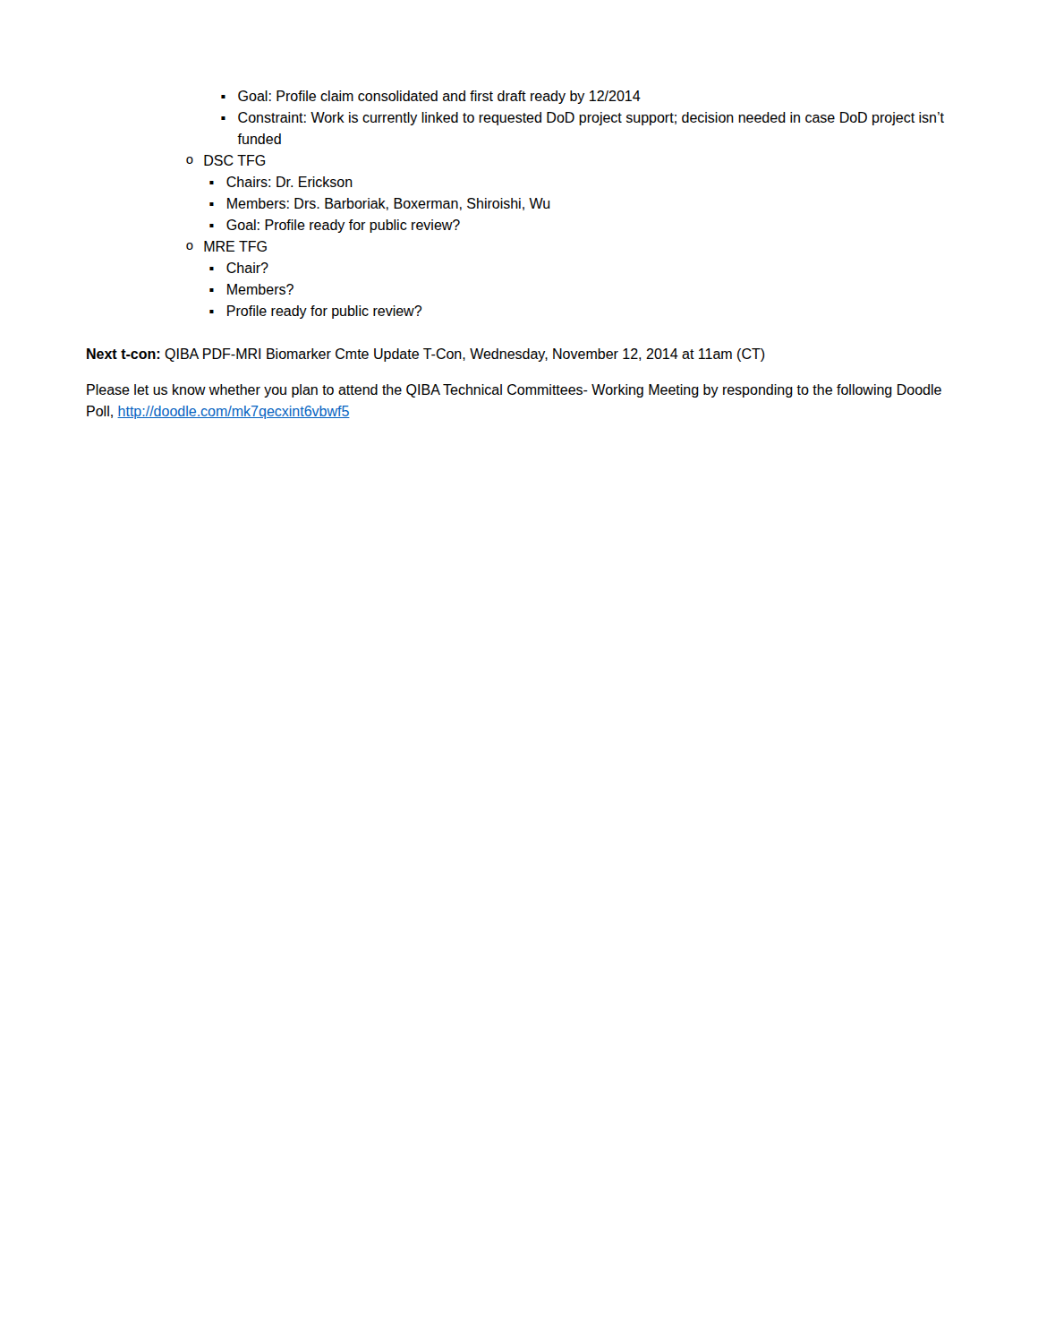Goal: Profile claim consolidated and first draft ready by 12/2014
Constraint: Work is currently linked to requested DoD project support; decision needed in case DoD project isn’t funded
DSC TFG
Chairs: Dr. Erickson
Members: Drs. Barboriak, Boxerman, Shiroishi, Wu
Goal: Profile ready for public review?
MRE TFG
Chair?
Members?
Profile ready for public review?
Next t-con: QIBA PDF-MRI Biomarker Cmte Update T-Con, Wednesday, November 12, 2014 at 11am (CT)
Please let us know whether you plan to attend the QIBA Technical Committees- Working Meeting by responding to the following Doodle Poll, http://doodle.com/mk7qecxint6vbwf5